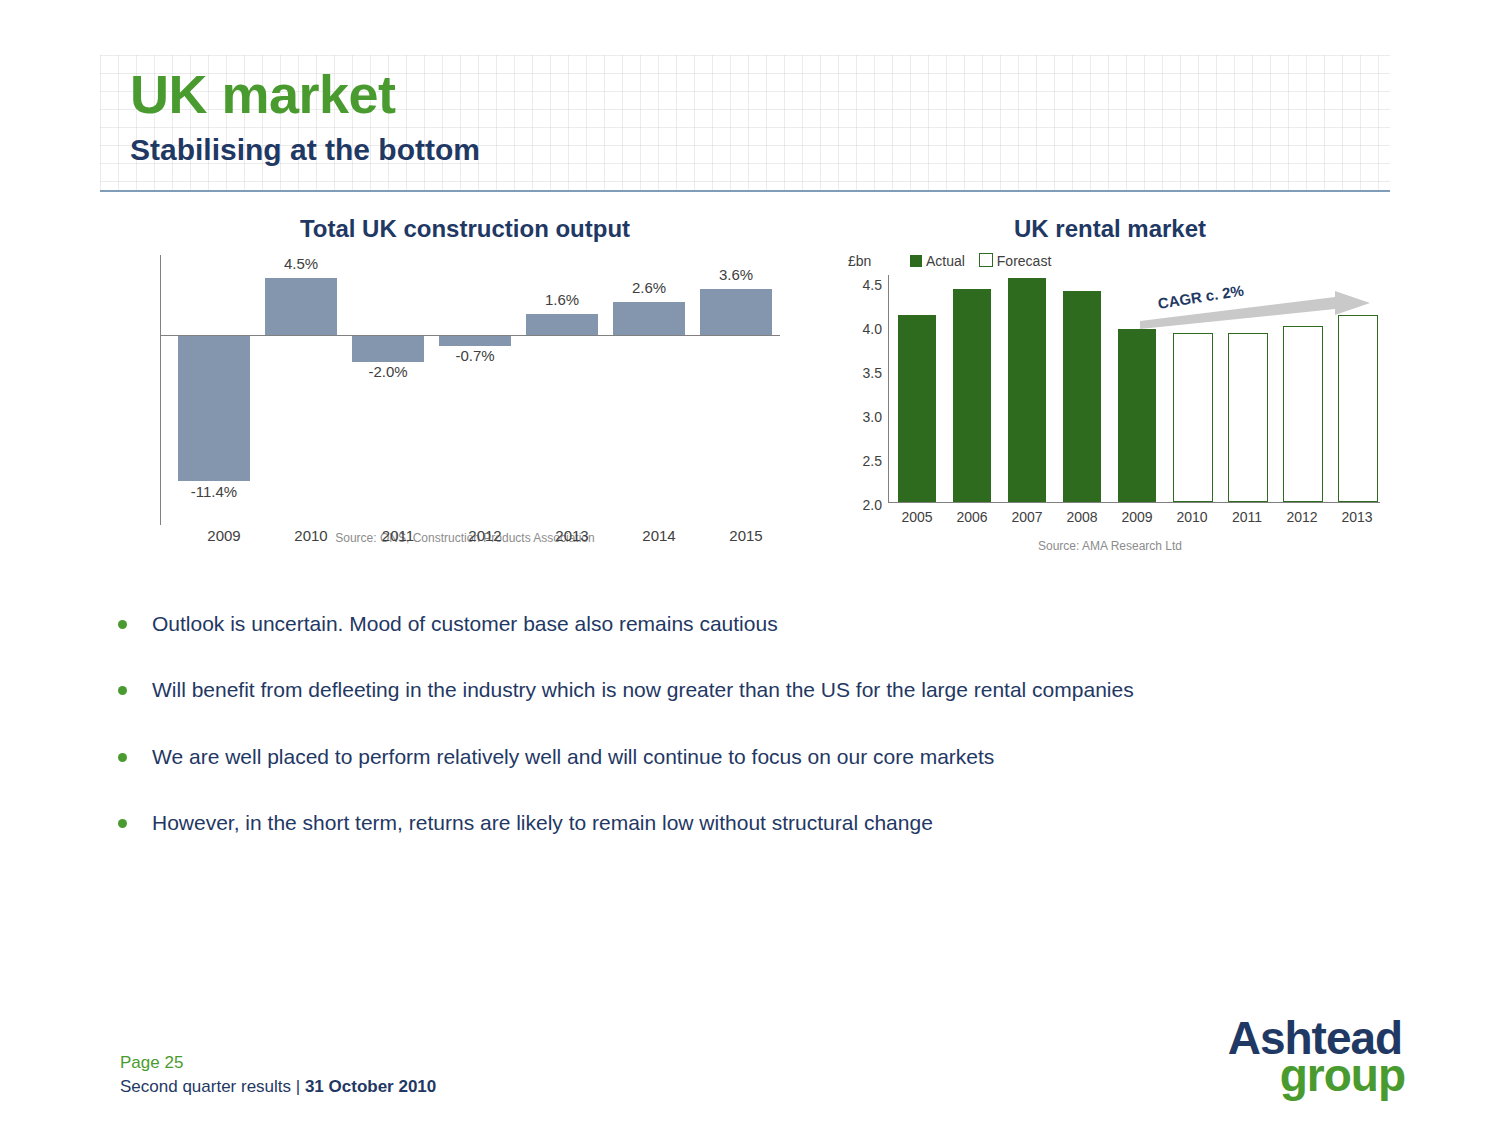UK market
Stabilising at the bottom
Total UK construction output
-11.4%
4.5%
-2.0%
-0.7%
1.6%
2.6%
3.6%
2009 2010 2011 2012 2013 2014 2015
Source: ONS, Construction Products Association
UK rental market
£bn
Actual Forecast
4.5
4.0
3.5
3.0
2.5
2.0
Bars: scale 2.0 -> 0px, 4.5 -> 220px (88px per 1.0)
2005 2006 2007 2008 2009 2010 2011 2012 2013
CAGR c. 2%
Source: AMA Research Ltd
Outlook is uncertain. Mood of customer base also remains cautious
Will benefit from defleeting in the industry which is now greater than the US for the large rental companies
We are well placed to perform relatively well and will continue to focus on our core markets
However, in the short term, returns are likely to remain low without structural change
Page 25
Second quarter results | 31 October 2010
Ashtead
group